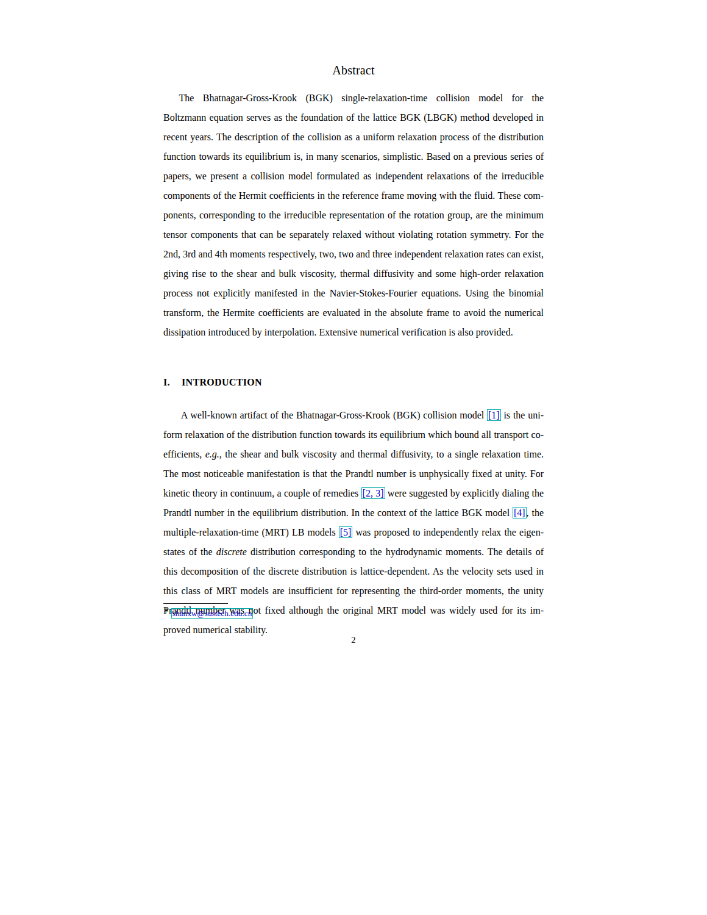Abstract
The Bhatnagar-Gross-Krook (BGK) single-relaxation-time collision model for the Boltzmann equation serves as the foundation of the lattice BGK (LBGK) method developed in recent years. The description of the collision as a uniform relaxation process of the distribution function towards its equilibrium is, in many scenarios, simplistic. Based on a previous series of papers, we present a collision model formulated as independent relaxations of the irreducible components of the Hermit coefficients in the reference frame moving with the fluid. These components, corresponding to the irreducible representation of the rotation group, are the minimum tensor components that can be separately relaxed without violating rotation symmetry. For the 2nd, 3rd and 4th moments respectively, two, two and three independent relaxation rates can exist, giving rise to the shear and bulk viscosity, thermal diffusivity and some high-order relaxation process not explicitly manifested in the Navier-Stokes-Fourier equations. Using the binomial transform, the Hermite coefficients are evaluated in the absolute frame to avoid the numerical dissipation introduced by interpolation. Extensive numerical verification is also provided.
I. INTRODUCTION
A well-known artifact of the Bhatnagar-Gross-Krook (BGK) collision model [1] is the uniform relaxation of the distribution function towards its equilibrium which bound all transport coefficients, e.g., the shear and bulk viscosity and thermal diffusivity, to a single relaxation time. The most noticeable manifestation is that the Prandtl number is unphysically fixed at unity. For kinetic theory in continuum, a couple of remedies [2, 3] were suggested by explicitly dialing the Prandtl number in the equilibrium distribution. In the context of the lattice BGK model [4], the multiple-relaxation-time (MRT) LB models [5] was proposed to independently relax the eigen-states of the discrete distribution corresponding to the hydrodynamic moments. The details of this decomposition of the discrete distribution is lattice-dependent. As the velocity sets used in this class of MRT models are insufficient for representing the third-order moments, the unity Prandtl number was not fixed although the original MRT model was widely used for its improved numerical stability.
∗shanxw@sustech.edu.cn
2